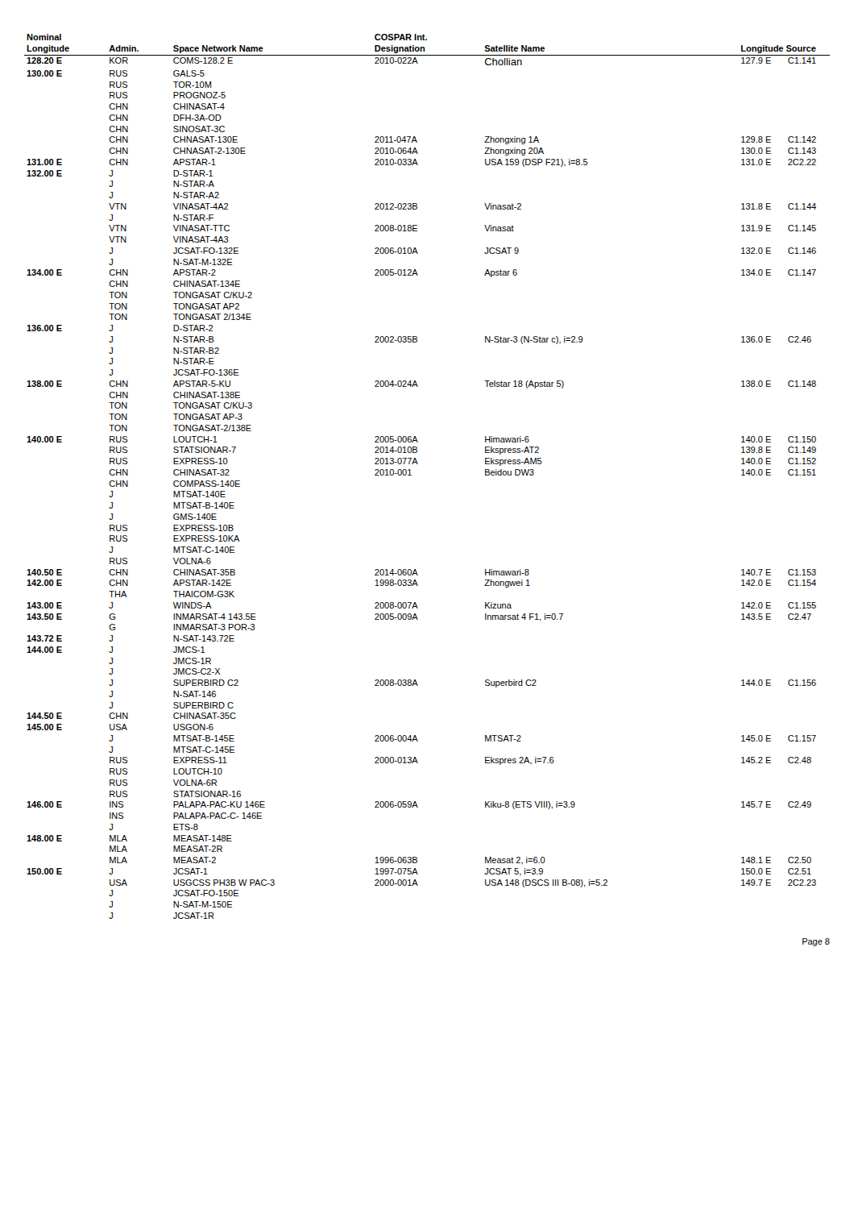| Nominal Longitude | Admin. | Space Network Name | COSPAR Int. Designation | Satellite Name | Longitude Source |
| --- | --- | --- | --- | --- | --- |
| 128.20 E | KOR | COMS-128.2 E | 2010-022A | Chollian | 127.9 E | C1.141 |
| 130.00 E | RUS | GALS-5 | | | | |
| | RUS | TOR-10M | | | | |
| | RUS | PROGNOZ-5 | | | | |
| | CHN | CHINASAT-4 | | | | |
| | CHN | DFH-3A-OD | | | | |
| | CHN | SINOSAT-3C | | | | |
| | CHN | CHNASAT-130E | 2011-047A | Zhongxing 1A | 129.8 E | C1.142 |
| | CHN | CHNASAT-2-130E | 2010-064A | Zhongxing 20A | 130.0 E | C1.143 |
| 131.00 E | CHN | APSTAR-1 | 2010-033A | USA 159 (DSP F21), i=8.5 | 131.0 E | 2C2.22 |
| 132.00 E | J | D-STAR-1 | | | | |
| | J | N-STAR-A | | | | |
| | J | N-STAR-A2 | | | | |
| | VTN | VINASAT-4A2 | 2012-023B | Vinasat-2 | 131.8 E | C1.144 |
| | J | N-STAR-F | | | | |
| | VTN | VINASAT-TTC | 2008-018E | Vinasat | 131.9 E | C1.145 |
| | VTN | VINASAT-4A3 | | | | |
| | J | JCSAT-FO-132E | 2006-010A | JCSAT 9 | 132.0 E | C1.146 |
| | J | N-SAT-M-132E | | | | |
| 134.00 E | CHN | APSTAR-2 | 2005-012A | Apstar 6 | 134.0 E | C1.147 |
| | CHN | CHINASAT-134E | | | | |
| | TON | TONGASAT C/KU-2 | | | | |
| | TON | TONGASAT AP2 | | | | |
| | TON | TONGASAT 2/134E | | | | |
| 136.00 E | J | D-STAR-2 | | | | |
| | J | N-STAR-B | 2002-035B | N-Star-3 (N-Star c), i=2.9 | 136.0 E | C2.46 |
| | J | N-STAR-B2 | | | | |
| | J | N-STAR-E | | | | |
| | J | JCSAT-FO-136E | | | | |
| 138.00 E | CHN | APSTAR-5-KU | 2004-024A | Telstar 18 (Apstar 5) | 138.0 E | C1.148 |
| | CHN | CHINASAT-138E | | | | |
| | TON | TONGASAT C/KU-3 | | | | |
| | TON | TONGASAT AP-3 | | | | |
| | TON | TONGASAT-2/138E | | | | |
| 140.00 E | RUS | LOUTCH-1 | 2005-006A | Himawari-6 | 140.0 E | C1.150 |
| | RUS | STATSIONAR-7 | 2014-010B | Ekspress-AT2 | 139.8 E | C1.149 |
| | RUS | EXPRESS-10 | 2013-077A | Ekspress-AM5 | 140.0 E | C1.152 |
| | CHN | CHINASAT-32 | 2010-001 | Beidou DW3 | 140.0 E | C1.151 |
| | CHN | COMPASS-140E | | | | |
| | J | MTSAT-140E | | | | |
| | J | MTSAT-B-140E | | | | |
| | J | GMS-140E | | | | |
| | RUS | EXPRESS-10B | | | | |
| | RUS | EXPRESS-10KA | | | | |
| | J | MTSAT-C-140E | | | | |
| | RUS | VOLNA-6 | | | | |
| 140.50 E | CHN | CHINASAT-35B | 2014-060A | Himawari-8 | 140.7 E | C1.153 |
| 142.00 E | CHN | APSTAR-142E | 1998-033A | Zhongwei 1 | 142.0 E | C1.154 |
| | THA | THAICOM-G3K | | | | |
| 143.00 E | J | WINDS-A | 2008-007A | Kizuna | 142.0 E | C1.155 |
| 143.50 E | G | INMARSAT-4 143.5E | 2005-009A | Inmarsat 4 F1, i=0.7 | 143.5 E | C2.47 |
| | G | INMARSAT-3 POR-3 | | | | |
| 143.72 E | J | N-SAT-143.72E | | | | |
| 144.00 E | J | JMCS-1 | | | | |
| | J | JMCS-1R | | | | |
| | J | JMCS-C2-X | | | | |
| | J | SUPERBIRD C2 | 2008-038A | Superbird C2 | 144.0 E | C1.156 |
| | J | N-SAT-146 | | | | |
| | J | SUPERBIRD C | | | | |
| 144.50 E | CHN | CHINASAT-35C | | | | |
| 145.00 E | USA | USGON-6 | | | | |
| | J | MTSAT-B-145E | 2006-004A | MTSAT-2 | 145.0 E | C1.157 |
| | J | MTSAT-C-145E | | | | |
| | RUS | EXPRESS-11 | 2000-013A | Ekspres 2A, i=7.6 | 145.2 E | C2.48 |
| | RUS | LOUTCH-10 | | | | |
| | RUS | VOLNA-6R | | | | |
| | RUS | STATSIONAR-16 | | | | |
| 146.00 E | INS | PALAPA-PAC-KU 146E | 2006-059A | Kiku-8 (ETS VIII), i=3.9 | 145.7 E | C2.49 |
| | INS | PALAPA-PAC-C- 146E | | | | |
| | J | ETS-8 | | | | |
| 148.00 E | MLA | MEASAT-148E | | | | |
| | MLA | MEASAT-2R | | | | |
| | MLA | MEASAT-2 | 1996-063B | Measat 2, i=6.0 | 148.1 E | C2.50 |
| 150.00 E | J | JCSAT-1 | 1997-075A | JCSAT 5, i=3.9 | 150.0 E | C2.51 |
| | USA | USGCSS PH3B W PAC-3 | 2000-001A | USA 148 (DSCS III B-08), i=5.2 | 149.7 E | 2C2.23 |
| | J | JCSAT-FO-150E | | | | |
| | J | N-SAT-M-150E | | | | |
| | J | JCSAT-1R | | | | |
Page 8